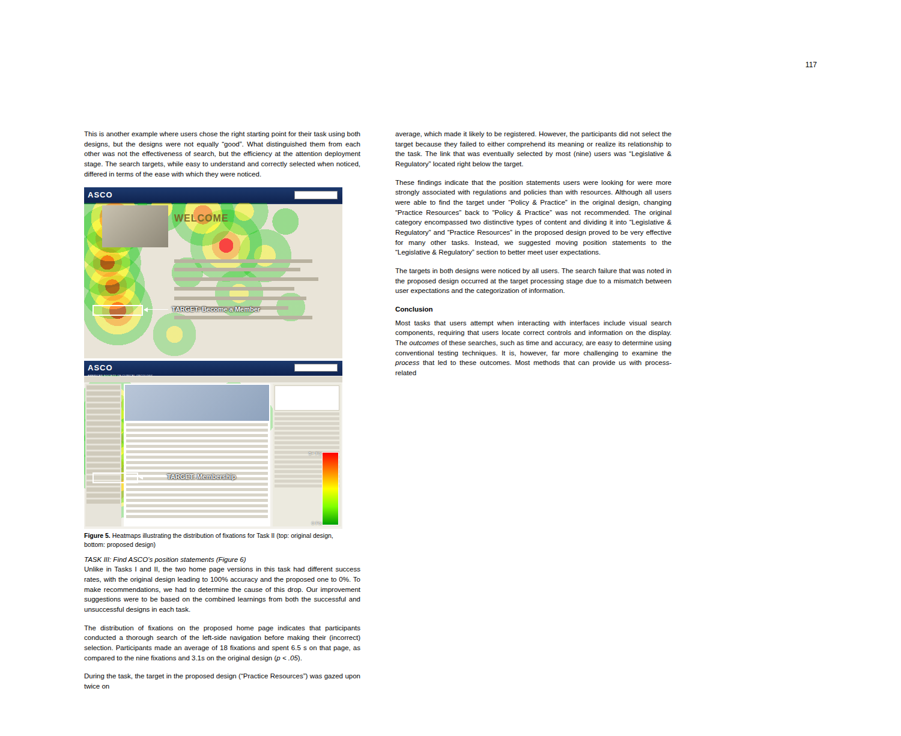117
This is another example where users chose the right starting point for their task using both designs, but the designs were not equally “good”. What distinguished them from each other was not the effectiveness of search, but the efficiency at the attention deployment stage. The search targets, while easy to understand and correctly selected when noticed, differed in terms of the ease with which they were noticed.
ASCO
WELCOME
TARGET: Become a Member
ASCOAMERICAN SOCIETY OF CLINICAL ONCOLOGY
TARGET: Membership
5+ Fix
0 Fix
Figure 5. Heatmaps illustrating the distribution of fixations for Task II (top: original design, bottom: proposed design)
TASK III: Find ASCO’s position statements (Figure 6)
Unlike in Tasks I and II, the two home page versions in this task had different success rates, with the original design leading to 100% accuracy and the proposed one to 0%. To make recommendations, we had to determine the cause of this drop. Our improvement suggestions were to be based on the combined learnings from both the successful and unsuccessful designs in each task.
The distribution of fixations on the proposed home page indicates that participants conducted a thorough search of the left-side navigation before making their (incorrect) selection. Participants made an average of 18 fixations and spent 6.5 s on that page, as compared to the nine fixations and 3.1s on the original design (p < .05).
During the task, the target in the proposed design (“Practice Resources”) was gazed upon twice on
average, which made it likely to be registered. However, the participants did not select the target because they failed to either comprehend its meaning or realize its relationship to the task. The link that was eventually selected by most (nine) users was “Legislative & Regulatory” located right below the target.
These findings indicate that the position statements users were looking for were more strongly associated with regulations and policies than with resources. Although all users were able to find the target under “Policy & Practice” in the original design, changing “Practice Resources” back to “Policy & Practice” was not recommended. The original category encompassed two distinctive types of content and dividing it into “Legislative & Regulatory” and “Practice Resources” in the proposed design proved to be very effective for many other tasks. Instead, we suggested moving position statements to the “Legislative & Regulatory” section to better meet user expectations.
The targets in both designs were noticed by all users. The search failure that was noted in the proposed design occurred at the target processing stage due to a mismatch between user expectations and the categorization of information.
Conclusion
Most tasks that users attempt when interacting with interfaces include visual search components, requiring that users locate correct controls and information on the display. The outcomes of these searches, such as time and accuracy, are easy to determine using conventional testing techniques. It is, however, far more challenging to examine the process that led to these outcomes. Most methods that can provide us with process-related